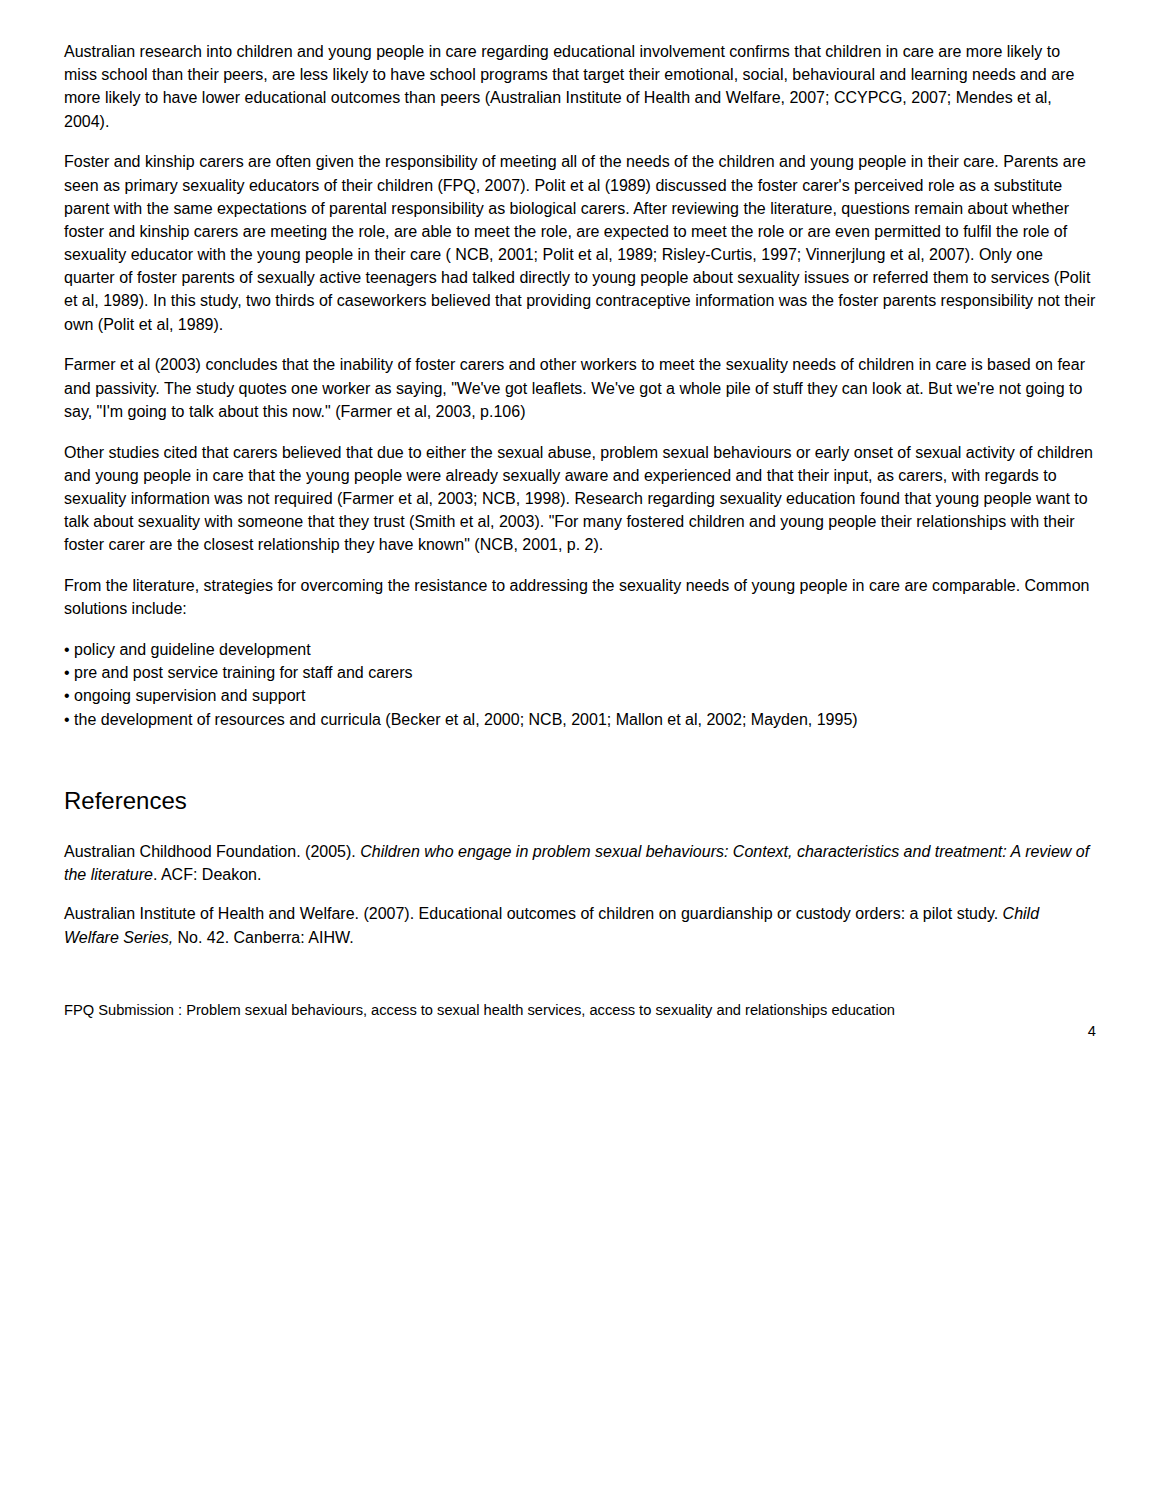Australian research into children and young people in care regarding educational involvement confirms that children in care are more likely to miss school than their peers, are less likely to have school programs that target their emotional, social, behavioural and learning needs and are more likely to have lower educational outcomes than peers (Australian Institute of Health and Welfare, 2007; CCYPCG, 2007; Mendes et al, 2004).
Foster and kinship carers are often given the responsibility of meeting all of the needs of the children and young people in their care. Parents are seen as primary sexuality educators of their children (FPQ, 2007). Polit et al (1989) discussed the foster carer's perceived role as a substitute parent with the same expectations of parental responsibility as biological carers. After reviewing the literature, questions remain about whether foster and kinship carers are meeting the role, are able to meet the role, are expected to meet the role or are even permitted to fulfil the role of sexuality educator with the young people in their care ( NCB, 2001; Polit et al, 1989; Risley-Curtis, 1997; Vinnerjlung et al, 2007). Only one quarter of foster parents of sexually active teenagers had talked directly to young people about sexuality issues or referred them to services (Polit et al, 1989). In this study, two thirds of caseworkers believed that providing contraceptive information was the foster parents responsibility not their own (Polit et al, 1989).
Farmer et al (2003) concludes that the inability of foster carers and other workers to meet the sexuality needs of children in care is based on fear and passivity. The study quotes one worker as saying, "We've got leaflets. We've got a whole pile of stuff they can look at. But we're not going to say, "I'm going to talk about this now." (Farmer et al, 2003, p.106)
Other studies cited that carers believed that due to either the sexual abuse, problem sexual behaviours or early onset of sexual activity of children and young people in care that the young people were already sexually aware and experienced and that their input, as carers, with regards to sexuality information was not required (Farmer et al, 2003; NCB, 1998). Research regarding sexuality education found that young people want to talk about sexuality with someone that they trust (Smith et al, 2003). "For many fostered children and young people their relationships with their foster carer are the closest relationship they have known" (NCB, 2001, p. 2).
From the literature, strategies for overcoming the resistance to addressing the sexuality needs of young people in care are comparable. Common solutions include:
policy and guideline development
pre and post service training for staff and carers
ongoing supervision and support
the development of resources and curricula (Becker et al, 2000; NCB, 2001; Mallon et al, 2002; Mayden, 1995)
References
Australian Childhood Foundation. (2005). Children who engage in problem sexual behaviours: Context, characteristics and treatment: A review of the literature. ACF: Deakon.
Australian Institute of Health and Welfare. (2007). Educational outcomes of children on guardianship or custody orders: a pilot study. Child Welfare Series, No. 42. Canberra: AIHW.
FPQ Submission : Problem sexual behaviours, access to sexual health services, access to sexuality and relationships education
4